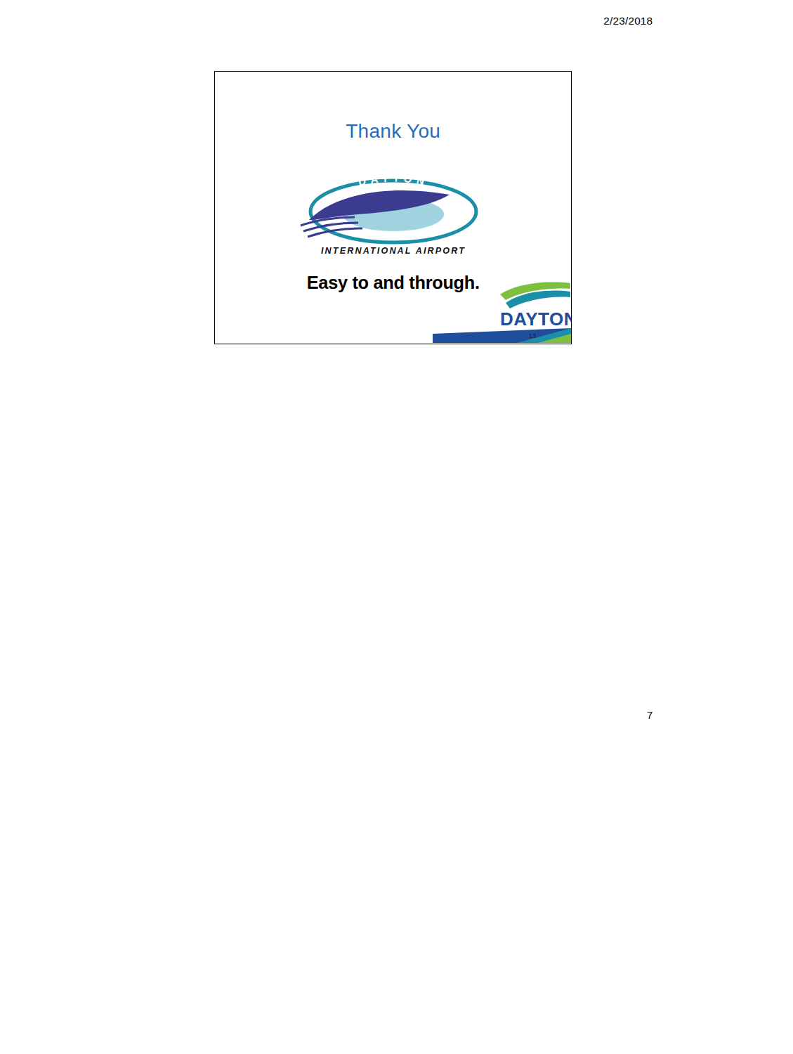2/23/2018
Thank You
DAYTON INTERNATIONAL AIRPORT
Easy to and through.
13
DAYTON
7